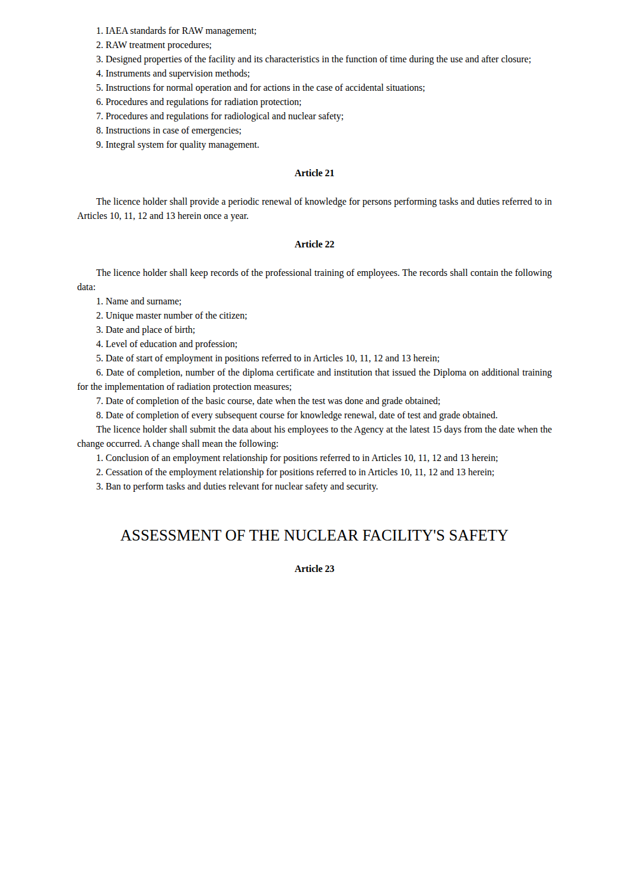1. IAEA standards for RAW management;
2. RAW treatment procedures;
3. Designed properties of the facility and its characteristics in the function of time during the use and after closure;
4. Instruments and supervision methods;
5. Instructions for normal operation and for actions in the case of accidental situations;
6. Procedures and regulations for radiation protection;
7. Procedures and regulations for radiological and nuclear safety;
8. Instructions in case of emergencies;
9. Integral system for quality management.
Article 21
The licence holder shall provide a periodic renewal of knowledge for persons performing tasks and duties referred to in Articles 10, 11, 12 and 13 herein once a year.
Article 22
The licence holder shall keep records of the professional training of employees. The records shall contain the following data:
1. Name and surname;
2. Unique master number of the citizen;
3. Date and place of birth;
4. Level of education and profession;
5. Date of start of employment in positions referred to in Articles 10, 11, 12 and 13 herein;
6. Date of completion, number of the diploma certificate and institution that issued the Diploma on additional training for the implementation of radiation protection measures;
7. Date of completion of the basic course, date when the test was done and grade obtained;
8. Date of completion of every subsequent course for knowledge renewal, date of test and grade obtained.
The licence holder shall submit the data about his employees to the Agency at the latest 15 days from the date when the change occurred. A change shall mean the following:
1. Conclusion of an employment relationship for positions referred to in Articles 10, 11, 12 and 13 herein;
2. Cessation of the employment relationship for positions referred to in Articles 10, 11, 12 and 13 herein;
3. Ban to perform tasks and duties relevant for nuclear safety and security.
ASSESSMENT OF THE NUCLEAR FACILITY'S SAFETY
Article 23